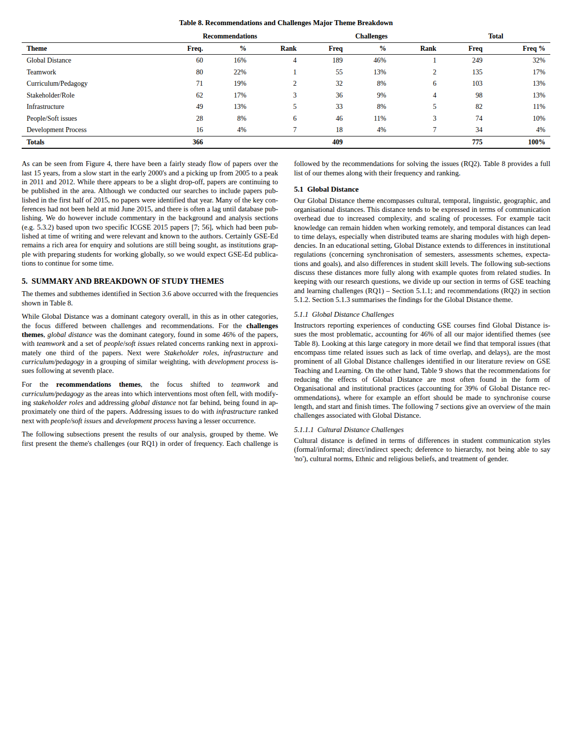Table 8. Recommendations and Challenges Major Theme Breakdown
| | Recommendations | Challenges | Total |
| --- | --- | --- | --- |
| Theme | Freq. | % | Rank | Freq | % | Rank | Freq | Freq % |
| Global Distance | 60 | 16% | 4 | 189 | 46% | 1 | 249 | 32% |
| Teamwork | 80 | 22% | 1 | 55 | 13% | 2 | 135 | 17% |
| Curriculum/Pedagogy | 71 | 19% | 2 | 32 | 8% | 6 | 103 | 13% |
| Stakeholder/Role | 62 | 17% | 3 | 36 | 9% | 4 | 98 | 13% |
| Infrastructure | 49 | 13% | 5 | 33 | 8% | 5 | 82 | 11% |
| People/Soft issues | 28 | 8% | 6 | 46 | 11% | 3 | 74 | 10% |
| Development Process | 16 | 4% | 7 | 18 | 4% | 7 | 34 | 4% |
| Totals | 366 | | | 409 | | | 775 | 100% |
As can be seen from Figure 4, there have been a fairly steady flow of papers over the last 15 years, from a slow start in the early 2000's and a picking up from 2005 to a peak in 2011 and 2012. While there appears to be a slight drop-off, papers are continuing to be published in the area. Although we conducted our searches to include papers published in the first half of 2015, no papers were identified that year. Many of the key conferences had not been held at mid June 2015, and there is often a lag until database publishing. We do however include commentary in the background and analysis sections (e.g. 5.3.2) based upon two specific ICGSE 2015 papers [7; 56], which had been published at time of writing and were relevant and known to the authors. Certainly GSE-Ed remains a rich area for enquiry and solutions are still being sought, as institutions grapple with preparing students for working globally, so we would expect GSE-Ed publications to continue for some time.
5. SUMMARY AND BREAKDOWN OF STUDY THEMES
The themes and subthemes identified in Section 3.6 above occurred with the frequencies shown in Table 8.
While Global Distance was a dominant category overall, in this as in other categories, the focus differed between challenges and recommendations. For the challenges themes, global distance was the dominant category, found in some 46% of the papers, with teamwork and a set of people/soft issues related concerns ranking next in approximately one third of the papers. Next were Stakeholder roles, infrastructure and curriculum/pedagogy in a grouping of similar weighting, with development process issues following at seventh place.
For the recommendations themes, the focus shifted to teamwork and curriculum/pedagogy as the areas into which interventions most often fell, with modifying stakeholder roles and addressing global distance not far behind, being found in approximately one third of the papers. Addressing issues to do with infrastructure ranked next with people/soft issues and development process having a lesser occurrence.
The following subsections present the results of our analysis, grouped by theme. We first present the theme's challenges (our RQ1) in order of frequency. Each challenge is followed by the recommendations for solving the issues (RQ2). Table 8 provides a full list of our themes along with their frequency and ranking.
5.1 Global Distance
Our Global Distance theme encompasses cultural, temporal, linguistic, geographic, and organisational distances. This distance tends to be expressed in terms of communication overhead due to increased complexity, and scaling of processes. For example tacit knowledge can remain hidden when working remotely, and temporal distances can lead to time delays, especially when distributed teams are sharing modules with high dependencies. In an educational setting, Global Distance extends to differences in institutional regulations (concerning synchronisation of semesters, assessments schemes, expectations and goals), and also differences in student skill levels. The following sub-sections discuss these distances more fully along with example quotes from related studies. In keeping with our research questions, we divide up our section in terms of GSE teaching and learning challenges (RQ1) – Section 5.1.1; and recommendations (RQ2) in section 5.1.2. Section 5.1.3 summarises the findings for the Global Distance theme.
5.1.1 Global Distance Challenges
Instructors reporting experiences of conducting GSE courses find Global Distance issues the most problematic, accounting for 46% of all our major identified themes (see Table 8). Looking at this large category in more detail we find that temporal issues (that encompass time related issues such as lack of time overlap, and delays), are the most prominent of all Global Distance challenges identified in our literature review on GSE Teaching and Learning. On the other hand, Table 9 shows that the recommendations for reducing the effects of Global Distance are most often found in the form of Organisational and institutional practices (accounting for 39% of Global Distance recommendations), where for example an effort should be made to synchronise course length, and start and finish times. The following 7 sections give an overview of the main challenges associated with Global Distance.
5.1.1.1 Cultural Distance Challenges
Cultural distance is defined in terms of differences in student communication styles (formal/informal; direct/indirect speech; deference to hierarchy, not being able to say 'no'), cultural norms, Ethnic and religious beliefs, and treatment of gender.